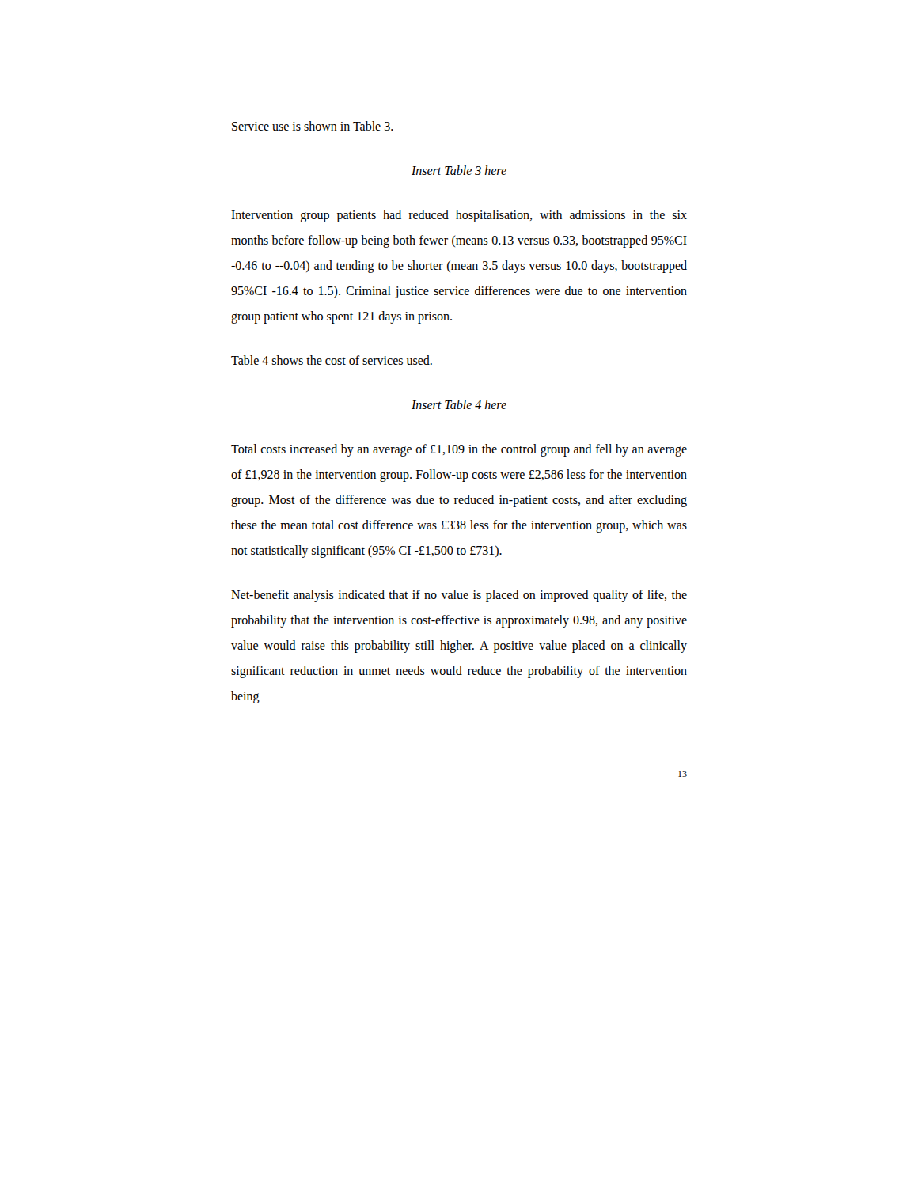Service use is shown in Table 3.
Insert Table 3 here
Intervention group patients had reduced hospitalisation, with admissions in the six months before follow-up being both fewer (means 0.13 versus 0.33, bootstrapped 95%CI -0.46 to --0.04) and tending to be shorter (mean 3.5 days versus 10.0 days, bootstrapped 95%CI -16.4 to 1.5). Criminal justice service differences were due to one intervention group patient who spent 121 days in prison.
Table 4 shows the cost of services used.
Insert Table 4 here
Total costs increased by an average of £1,109 in the control group and fell by an average of £1,928 in the intervention group. Follow-up costs were £2,586 less for the intervention group. Most of the difference was due to reduced in-patient costs, and after excluding these the mean total cost difference was £338 less for the intervention group, which was not statistically significant (95% CI -£1,500 to £731).
Net-benefit analysis indicated that if no value is placed on improved quality of life, the probability that the intervention is cost-effective is approximately 0.98, and any positive value would raise this probability still higher. A positive value placed on a clinically significant reduction in unmet needs would reduce the probability of the intervention being
13